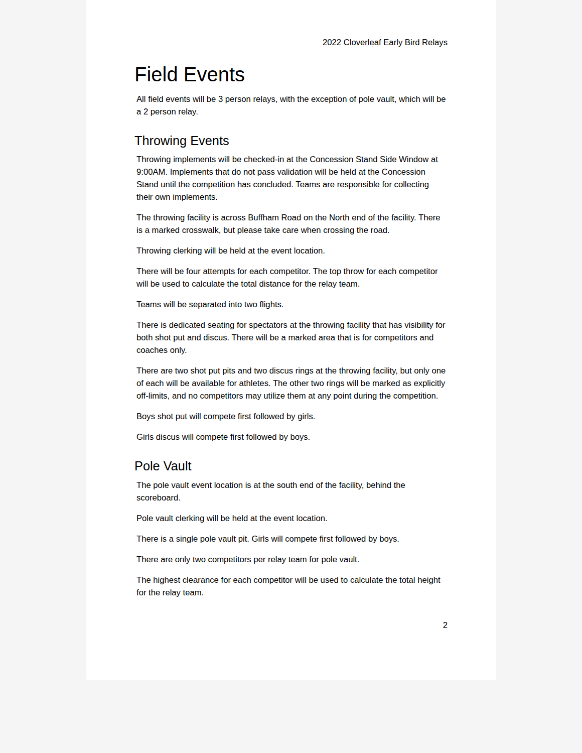2022 Cloverleaf Early Bird Relays
Field Events
All field events will be 3 person relays, with the exception of pole vault, which will be a 2 person relay.
Throwing Events
Throwing implements will be checked-in at the Concession Stand Side Window at 9:00AM. Implements that do not pass validation will be held at the Concession Stand until the competition has concluded. Teams are responsible for collecting their own implements.
The throwing facility is across Buffham Road on the North end of the facility. There is a marked crosswalk, but please take care when crossing the road.
Throwing clerking will be held at the event location.
There will be four attempts for each competitor. The top throw for each competitor will be used to calculate the total distance for the relay team.
Teams will be separated into two flights.
There is dedicated seating for spectators at the throwing facility that has visibility for both shot put and discus. There will be a marked area that is for competitors and coaches only.
There are two shot put pits and two discus rings at the throwing facility, but only one of each will be available for athletes. The other two rings will be marked as explicitly off-limits, and no competitors may utilize them at any point during the competition.
Boys shot put will compete first followed by girls.
Girls discus will compete first followed by boys.
Pole Vault
The pole vault event location is at the south end of the facility, behind the scoreboard.
Pole vault clerking will be held at the event location.
There is a single pole vault pit. Girls will compete first followed by boys.
There are only two competitors per relay team for pole vault.
The highest clearance for each competitor will be used to calculate the total height for the relay team.
2